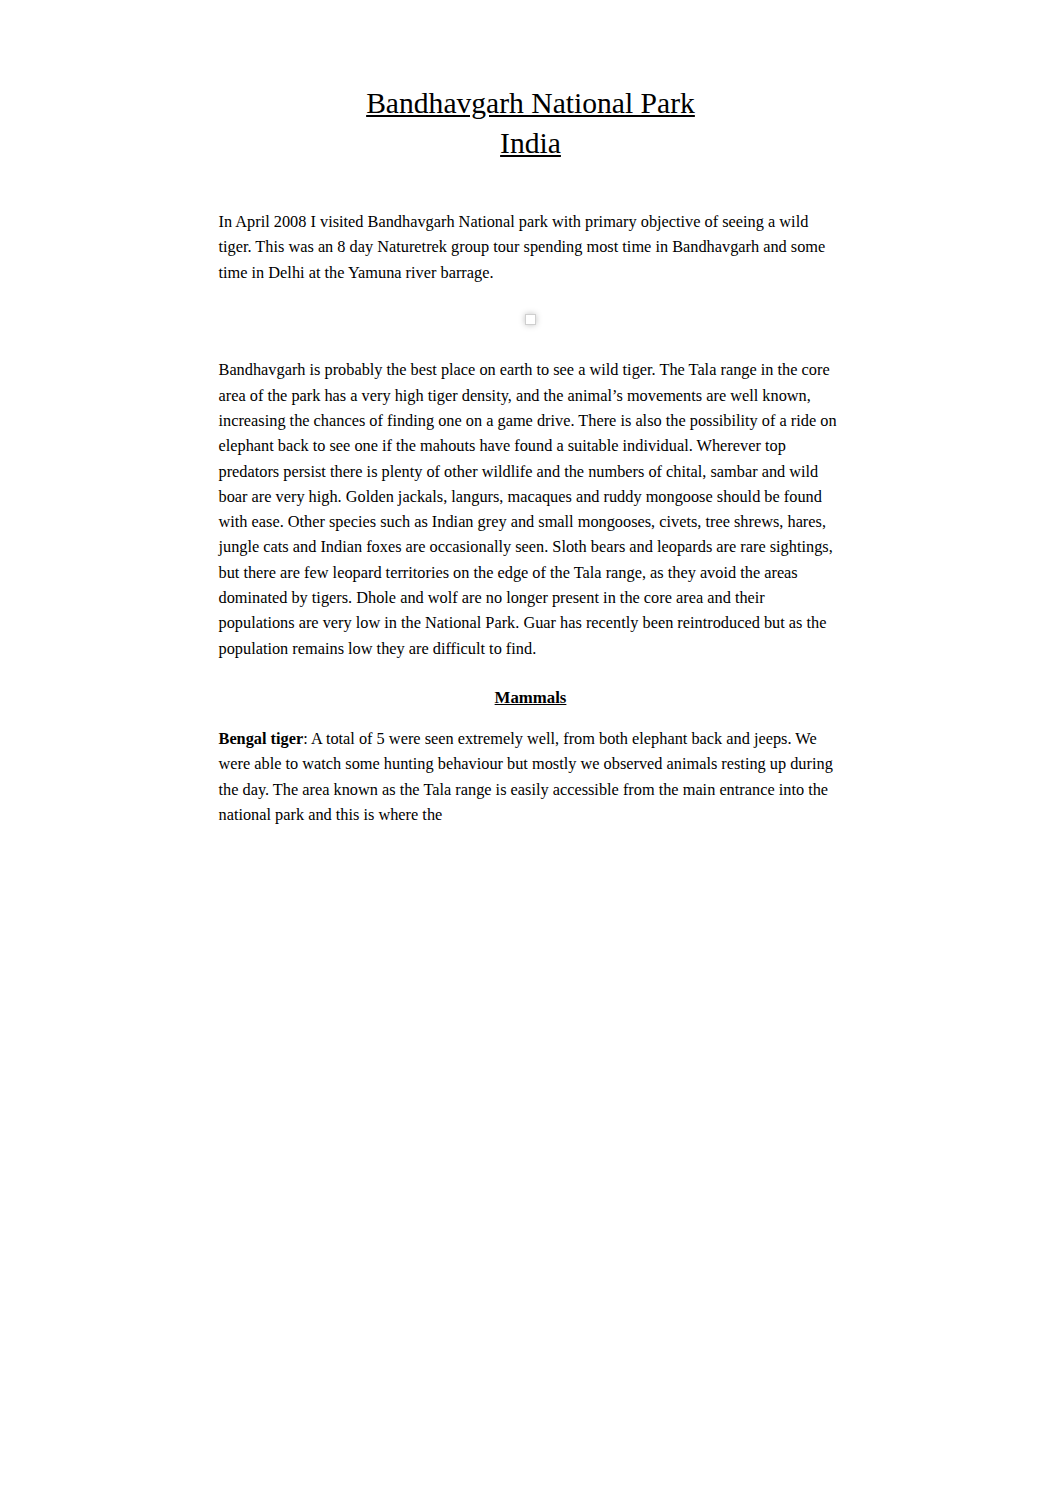Bandhavgarh National Park
India
In April 2008 I visited Bandhavgarh National park with primary objective of seeing a wild tiger. This was an 8 day Naturetrek group tour spending most time in Bandhavgarh and some time in Delhi at the Yamuna river barrage.
Bandhavgarh is probably the best place on earth to see a wild tiger. The Tala range in the core area of the park has a very high tiger density, and the animal’s movements are well known, increasing the chances of finding one on a game drive. There is also the possibility of a ride on elephant back to see one if the mahouts have found a suitable individual. Wherever top predators persist there is plenty of other wildlife and the numbers of chital, sambar and wild boar are very high. Golden jackals, langurs, macaques and ruddy mongoose should be found with ease. Other species such as Indian grey and small mongooses, civets, tree shrews, hares, jungle cats and Indian foxes are occasionally seen. Sloth bears and leopards are rare sightings, but there are few leopard territories on the edge of the Tala range, as they avoid the areas dominated by tigers. Dhole and wolf are no longer present in the core area and their populations are very low in the National Park. Guar has recently been reintroduced but as the population remains low they are difficult to find.
Mammals
Bengal tiger: A total of 5 were seen extremely well, from both elephant back and jeeps. We were able to watch some hunting behaviour but mostly we observed animals resting up during the day. The area known as the Tala range is easily accessible from the main entrance into the national park and this is where the